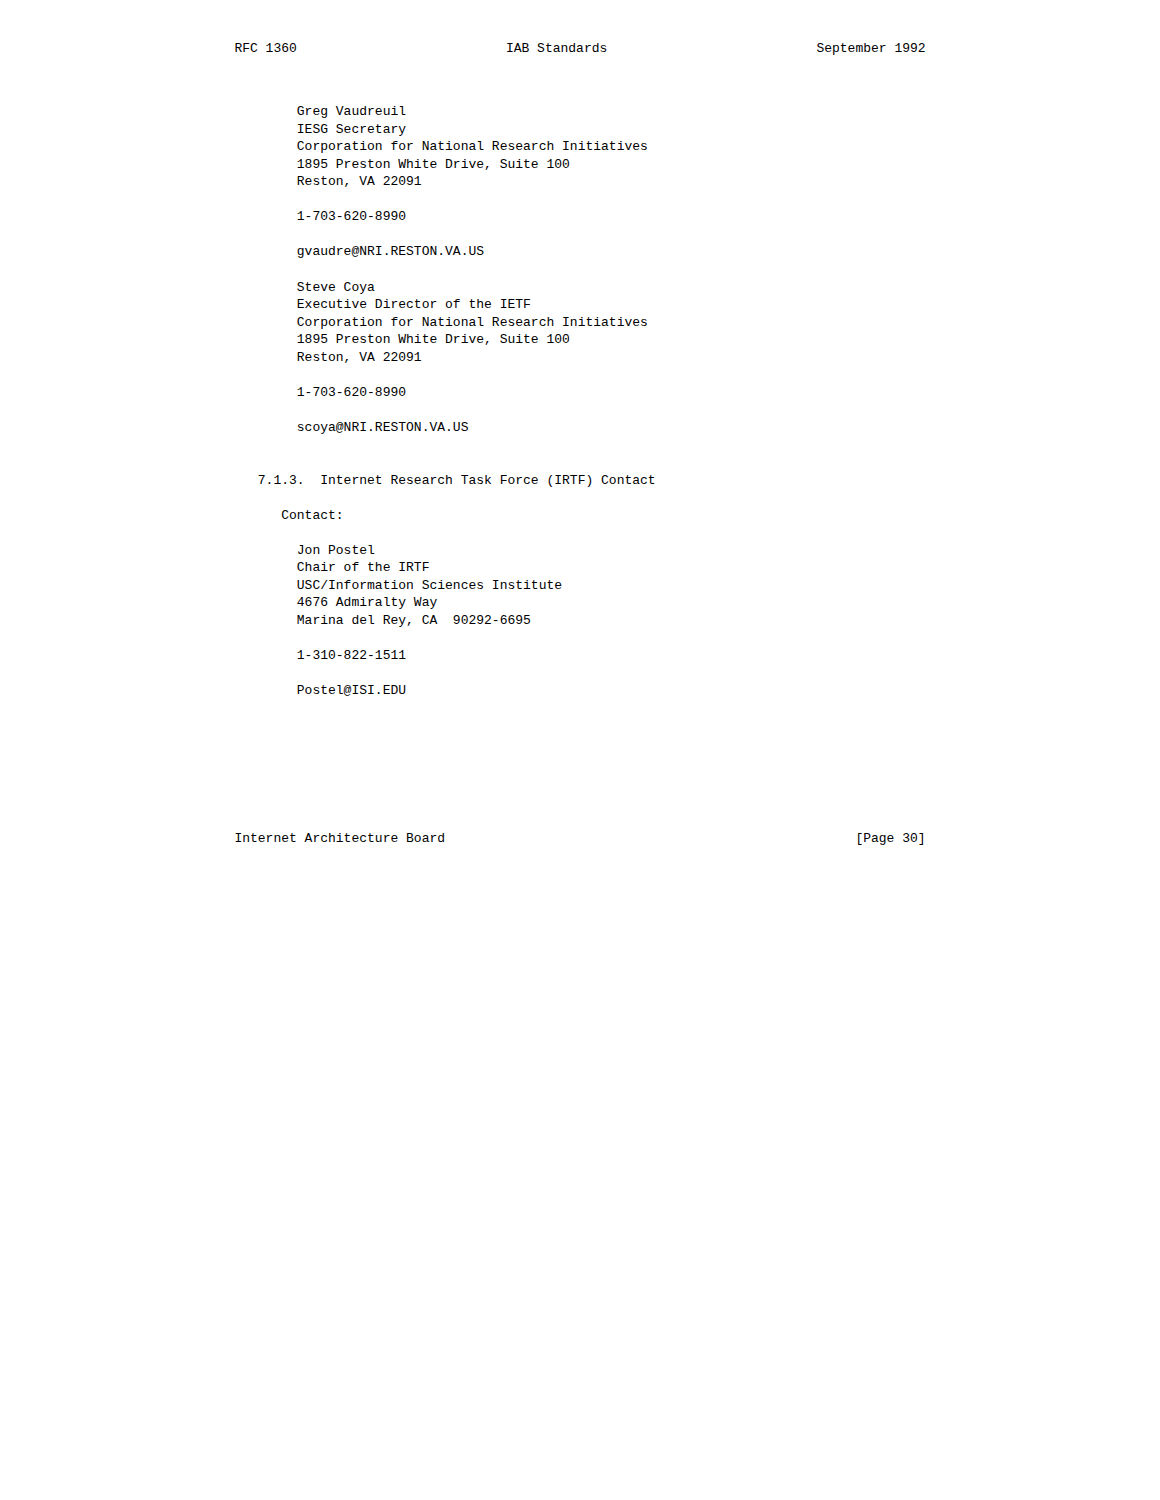RFC 1360 IAB Standards September 1992
        Greg Vaudreuil
        IESG Secretary
        Corporation for National Research Initiatives
        1895 Preston White Drive, Suite 100
        Reston, VA 22091

        1-703-620-8990

        gvaudre@NRI.RESTON.VA.US

        Steve Coya
        Executive Director of the IETF
        Corporation for National Research Initiatives
        1895 Preston White Drive, Suite 100
        Reston, VA 22091

        1-703-620-8990

        scoya@NRI.RESTON.VA.US


   7.1.3.  Internet Research Task Force (IRTF) Contact

      Contact:

        Jon Postel
        Chair of the IRTF
        USC/Information Sciences Institute
        4676 Admiralty Way
        Marina del Rey, CA  90292-6695

        1-310-822-1511

        Postel@ISI.EDU
Internet Architecture Board [Page 30]